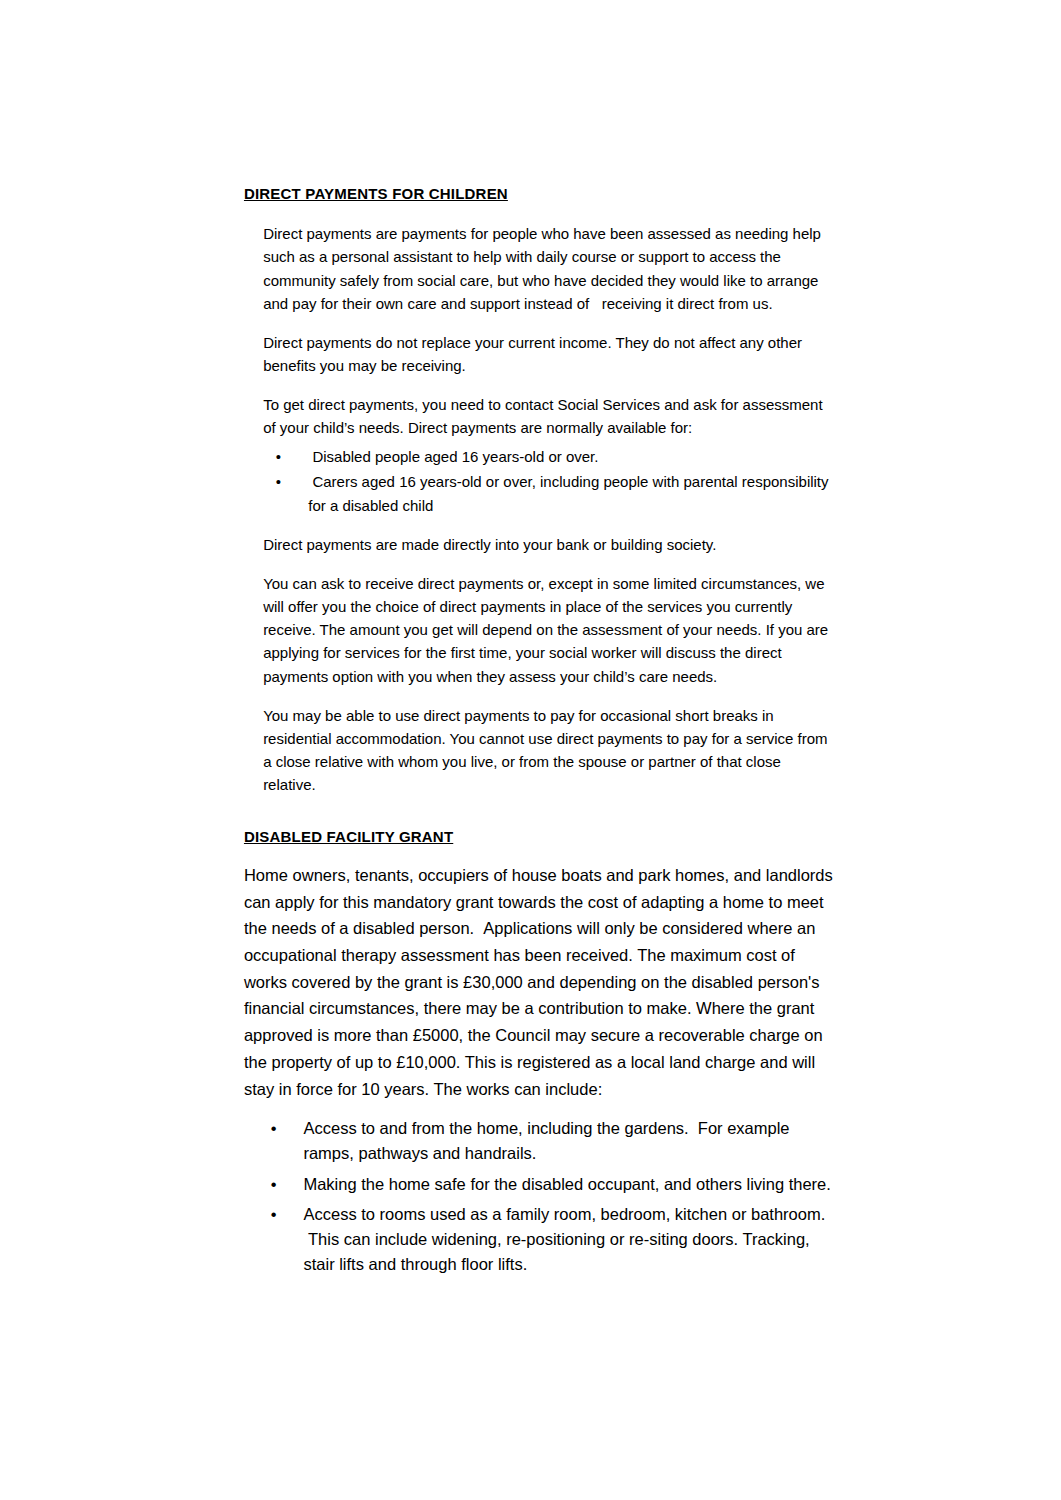DIRECT PAYMENTS FOR CHILDREN
Direct payments are payments for people who have been assessed as needing help such as a personal assistant to help with daily course or support to access the community safely from social care, but who have decided they would like to arrange and pay for their own care and support instead of receiving it direct from us.
Direct payments do not replace your current income. They do not affect any other benefits you may be receiving.
To get direct payments, you need to contact Social Services and ask for assessment of your child’s needs. Direct payments are normally available for:
Disabled people aged 16 years-old or over.
Carers aged 16 years-old or over, including people with parental responsibility for a disabled child
Direct payments are made directly into your bank or building society.
You can ask to receive direct payments or, except in some limited circumstances, we will offer you the choice of direct payments in place of the services you currently receive. The amount you get will depend on the assessment of your needs. If you are applying for services for the first time, your social worker will discuss the direct payments option with you when they assess your child’s care needs.
You may be able to use direct payments to pay for occasional short breaks in residential accommodation. You cannot use direct payments to pay for a service from a close relative with whom you live, or from the spouse or partner of that close relative.
DISABLED FACILITY GRANT
Home owners, tenants, occupiers of house boats and park homes, and landlords can apply for this mandatory grant towards the cost of adapting a home to meet the needs of a disabled person. Applications will only be considered where an occupational therapy assessment has been received. The maximum cost of works covered by the grant is £30,000 and depending on the disabled person's financial circumstances, there may be a contribution to make. Where the grant approved is more than £5000, the Council may secure a recoverable charge on the property of up to £10,000. This is registered as a local land charge and will stay in force for 10 years. The works can include:
Access to and from the home, including the gardens. For example ramps, pathways and handrails.
Making the home safe for the disabled occupant, and others living there.
Access to rooms used as a family room, bedroom, kitchen or bathroom. This can include widening, re-positioning or re-siting doors. Tracking, stair lifts and through floor lifts.